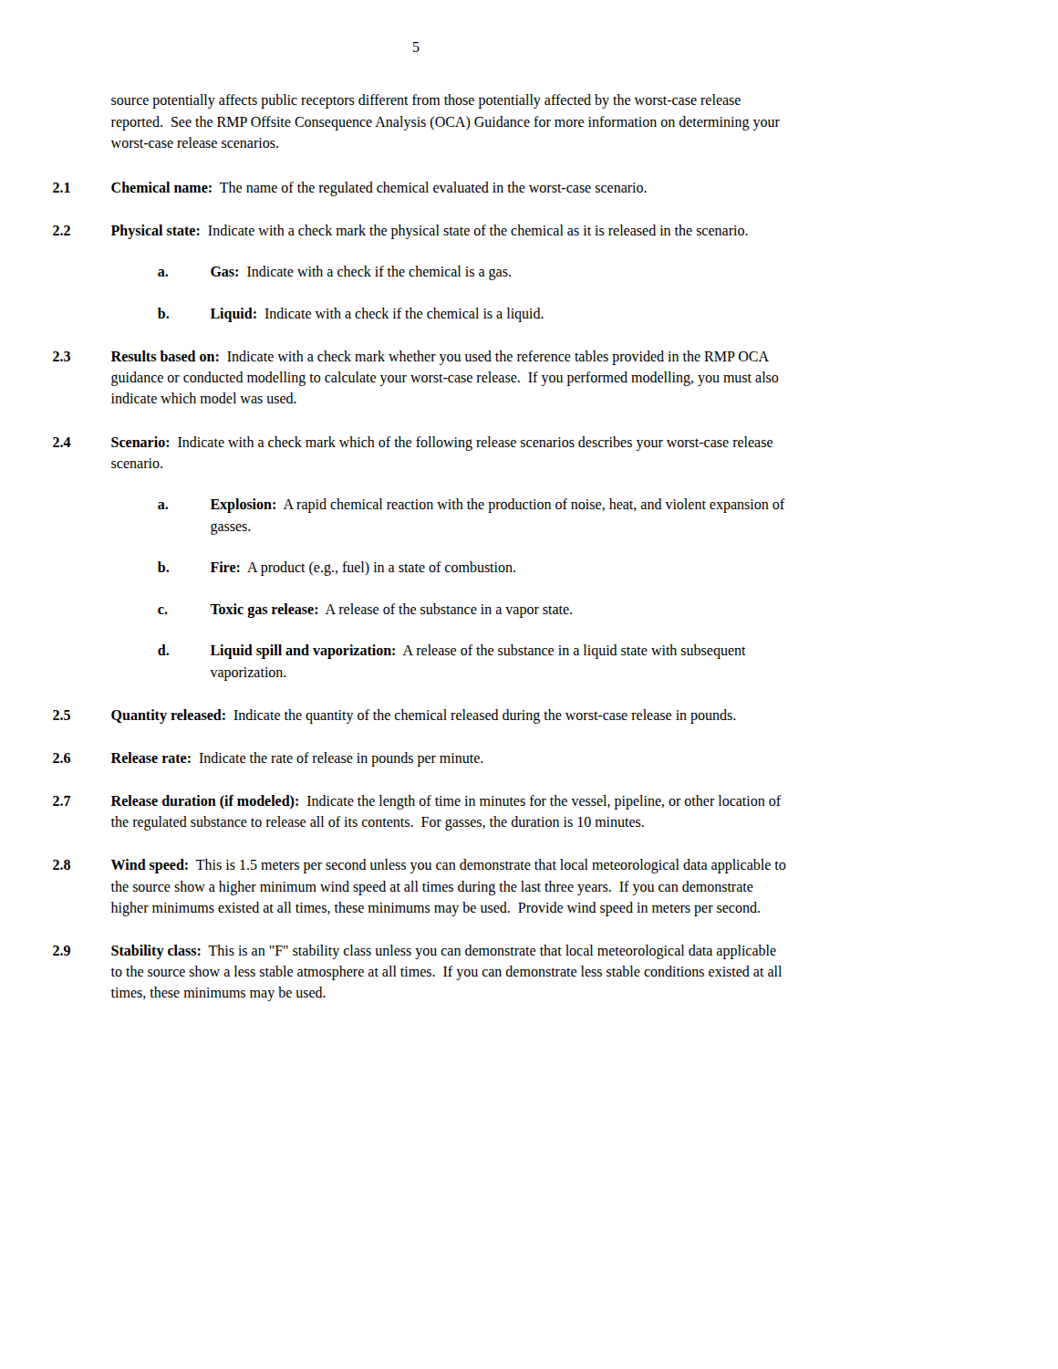5
source potentially affects public receptors different from those potentially affected by the worst-case release reported. See the RMP Offsite Consequence Analysis (OCA) Guidance for more information on determining your worst-case release scenarios.
2.1
Chemical name: The name of the regulated chemical evaluated in the worst-case scenario.
2.2
Physical state: Indicate with a check mark the physical state of the chemical as it is released in the scenario.
a.
Gas: Indicate with a check if the chemical is a gas.
b.
Liquid: Indicate with a check if the chemical is a liquid.
2.3
Results based on: Indicate with a check mark whether you used the reference tables provided in the RMP OCA guidance or conducted modelling to calculate your worst-case release. If you performed modelling, you must also indicate which model was used.
2.4
Scenario: Indicate with a check mark which of the following release scenarios describes your worst-case release scenario.
a.
Explosion: A rapid chemical reaction with the production of noise, heat, and violent expansion of gasses.
b.
Fire: A product (e.g., fuel) in a state of combustion.
c.
Toxic gas release: A release of the substance in a vapor state.
d.
Liquid spill and vaporization: A release of the substance in a liquid state with subsequent vaporization.
2.5
Quantity released: Indicate the quantity of the chemical released during the worst-case release in pounds.
2.6
Release rate: Indicate the rate of release in pounds per minute.
2.7
Release duration (if modeled): Indicate the length of time in minutes for the vessel, pipeline, or other location of the regulated substance to release all of its contents. For gasses, the duration is 10 minutes.
2.8
Wind speed: This is 1.5 meters per second unless you can demonstrate that local meteorological data applicable to the source show a higher minimum wind speed at all times during the last three years. If you can demonstrate higher minimums existed at all times, these minimums may be used. Provide wind speed in meters per second.
2.9
Stability class: This is an "F" stability class unless you can demonstrate that local meteorological data applicable to the source show a less stable atmosphere at all times. If you can demonstrate less stable conditions existed at all times, these minimums may be used.